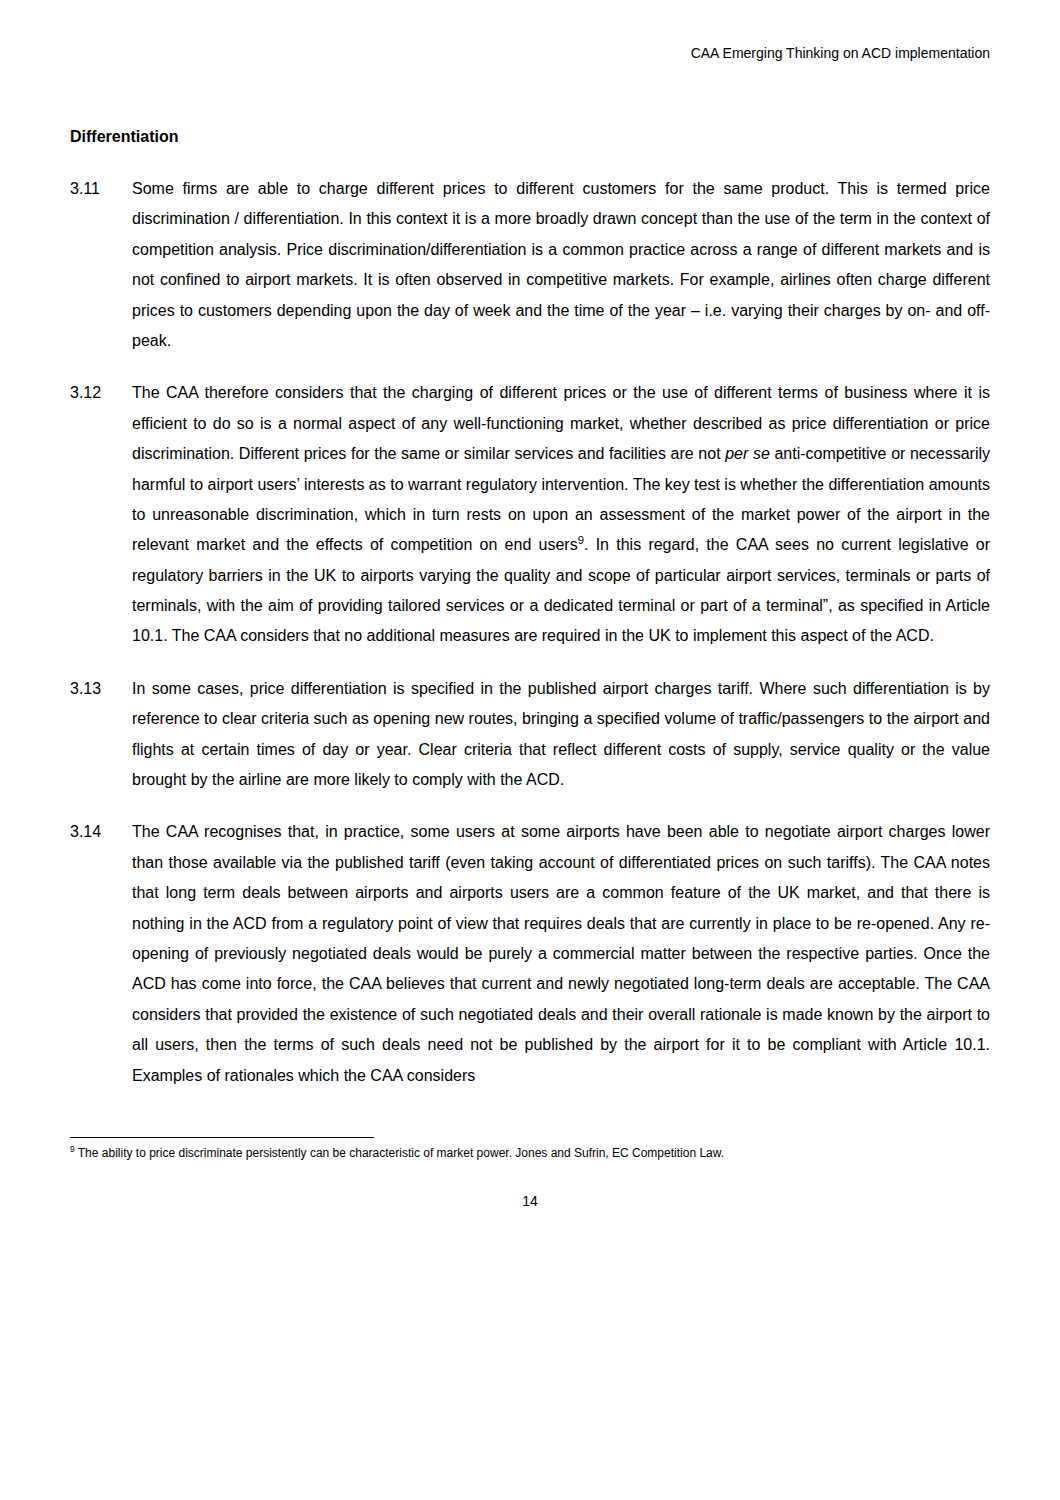CAA Emerging Thinking on ACD implementation
Differentiation
3.11
Some firms are able to charge different prices to different customers for the same product. This is termed price discrimination / differentiation. In this context it is a more broadly drawn concept than the use of the term in the context of competition analysis. Price discrimination/differentiation is a common practice across a range of different markets and is not confined to airport markets. It is often observed in competitive markets. For example, airlines often charge different prices to customers depending upon the day of week and the time of the year – i.e. varying their charges by on- and off-peak.
3.12
The CAA therefore considers that the charging of different prices or the use of different terms of business where it is efficient to do so is a normal aspect of any well-functioning market, whether described as price differentiation or price discrimination. Different prices for the same or similar services and facilities are not per se anti-competitive or necessarily harmful to airport users’ interests as to warrant regulatory intervention. The key test is whether the differentiation amounts to unreasonable discrimination, which in turn rests on upon an assessment of the market power of the airport in the relevant market and the effects of competition on end users9. In this regard, the CAA sees no current legislative or regulatory barriers in the UK to airports varying the quality and scope of particular airport services, terminals or parts of terminals, with the aim of providing tailored services or a dedicated terminal or part of a terminal”, as specified in Article 10.1. The CAA considers that no additional measures are required in the UK to implement this aspect of the ACD.
3.13
In some cases, price differentiation is specified in the published airport charges tariff. Where such differentiation is by reference to clear criteria such as opening new routes, bringing a specified volume of traffic/passengers to the airport and flights at certain times of day or year. Clear criteria that reflect different costs of supply, service quality or the value brought by the airline are more likely to comply with the ACD.
3.14
The CAA recognises that, in practice, some users at some airports have been able to negotiate airport charges lower than those available via the published tariff (even taking account of differentiated prices on such tariffs). The CAA notes that long term deals between airports and airports users are a common feature of the UK market, and that there is nothing in the ACD from a regulatory point of view that requires deals that are currently in place to be re-opened. Any re-opening of previously negotiated deals would be purely a commercial matter between the respective parties. Once the ACD has come into force, the CAA believes that current and newly negotiated long-term deals are acceptable. The CAA considers that provided the existence of such negotiated deals and their overall rationale is made known by the airport to all users, then the terms of such deals need not be published by the airport for it to be compliant with Article 10.1. Examples of rationales which the CAA considers
9 The ability to price discriminate persistently can be characteristic of market power. Jones and Sufrin, EC Competition Law.
14